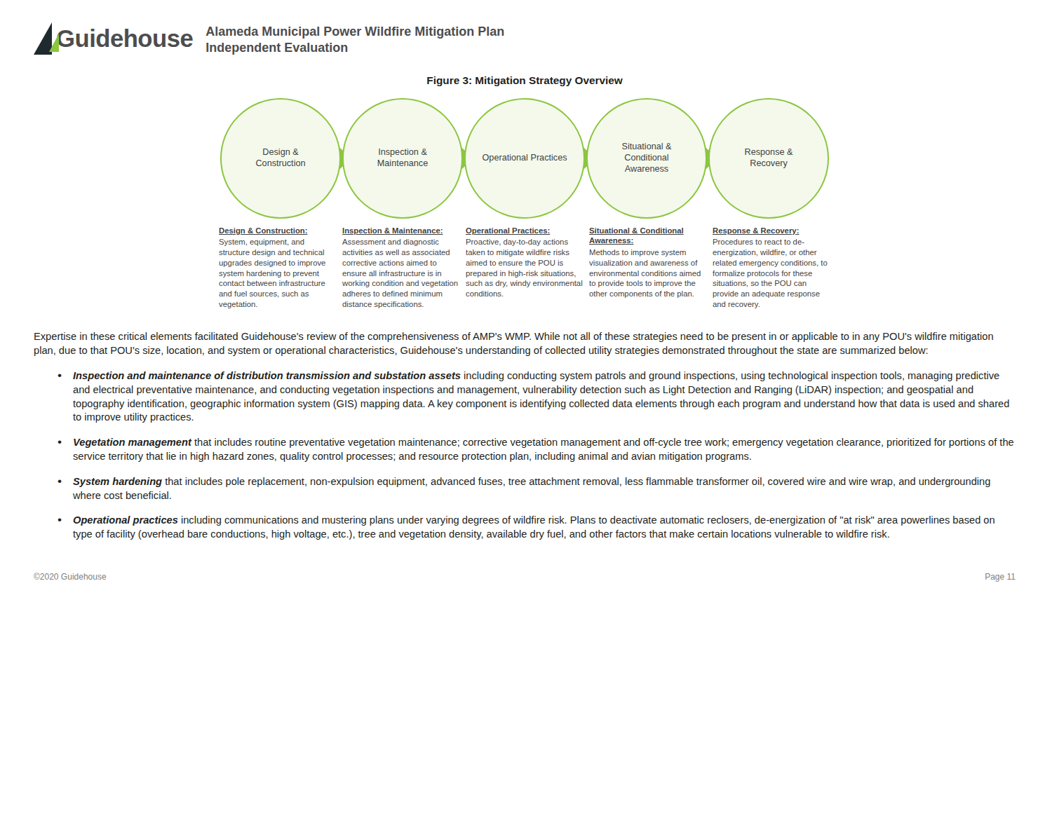Guidehouse
Alameda Municipal Power Wildfire Mitigation Plan
Independent Evaluation
Figure 3: Mitigation Strategy Overview
Design & Construction
Inspection & Maintenance
Operational Practices
Situational & Conditional Awareness
Response & Recovery
Design & Construction: System, equipment, and structure design and technical upgrades designed to improve system hardening to prevent contact between infrastructure and fuel sources, such as vegetation.
Inspection & Maintenance: Assessment and diagnostic activities as well as associated corrective actions aimed to ensure all infrastructure is in working condition and vegetation adheres to defined minimum distance specifications.
Operational Practices: Proactive, day-to-day actions taken to mitigate wildfire risks aimed to ensure the POU is prepared in high-risk situations, such as dry, windy environmental conditions.
Situational & Conditional Awareness: Methods to improve system visualization and awareness of environmental conditions aimed to provide tools to improve the other components of the plan.
Response & Recovery: Procedures to react to de-energization, wildfire, or other related emergency conditions, to formalize protocols for these situations, so the POU can provide an adequate response and recovery.
Expertise in these critical elements facilitated Guidehouse's review of the comprehensiveness of AMP's WMP. While not all of these strategies need to be present in or applicable to in any POU's wildfire mitigation plan, due to that POU's size, location, and system or operational characteristics, Guidehouse's understanding of collected utility strategies demonstrated throughout the state are summarized below:
Inspection and maintenance of distribution transmission and substation assets including conducting system patrols and ground inspections, using technological inspection tools, managing predictive and electrical preventative maintenance, and conducting vegetation inspections and management, vulnerability detection such as Light Detection and Ranging (LiDAR) inspection; and geospatial and topography identification, geographic information system (GIS) mapping data. A key component is identifying collected data elements through each program and understand how that data is used and shared to improve utility practices.
Vegetation management that includes routine preventative vegetation maintenance; corrective vegetation management and off-cycle tree work; emergency vegetation clearance, prioritized for portions of the service territory that lie in high hazard zones, quality control processes; and resource protection plan, including animal and avian mitigation programs.
System hardening that includes pole replacement, non-expulsion equipment, advanced fuses, tree attachment removal, less flammable transformer oil, covered wire and wire wrap, and undergrounding where cost beneficial.
Operational practices including communications and mustering plans under varying degrees of wildfire risk. Plans to deactivate automatic reclosers, de-energization of "at risk" area powerlines based on type of facility (overhead bare conductions, high voltage, etc.), tree and vegetation density, available dry fuel, and other factors that make certain locations vulnerable to wildfire risk.
©2020 Guidehouse
Page 11